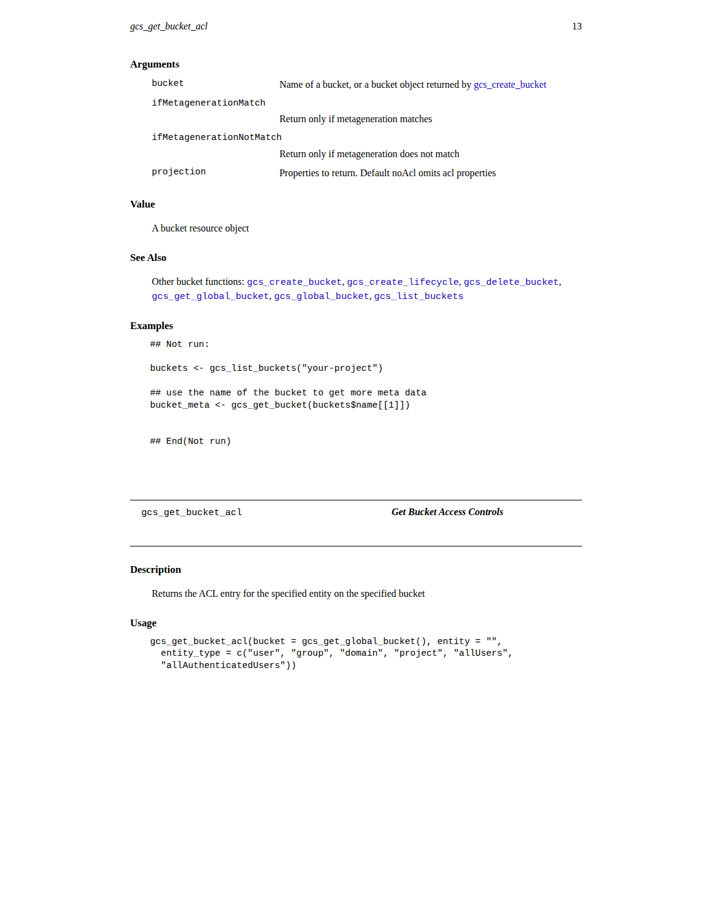gcs_get_bucket_acl 13
Arguments
bucket
Name of a bucket, or a bucket object returned by gcs_create_bucket
ifMetagenerationMatch
Return only if metageneration matches
ifMetagenerationNotMatch
Return only if metageneration does not match
projection
Properties to return. Default noAcl omits acl properties
Value
A bucket resource object
See Also
Other bucket functions: gcs_create_bucket, gcs_create_lifecycle, gcs_delete_bucket, gcs_get_global_bucket, gcs_global_bucket, gcs_list_buckets
Examples
## Not run: 

buckets <- gcs_list_buckets("your-project")

## use the name of the bucket to get more meta data
bucket_meta <- gcs_get_bucket(buckets$name[[1]])


## End(Not run)
gcs_get_bucket_acl Get Bucket Access Controls
Description
Returns the ACL entry for the specified entity on the specified bucket
Usage
gcs_get_bucket_acl(bucket = gcs_get_global_bucket(), entity = "",
  entity_type = c("user", "group", "domain", "project", "allUsers",
  "allAuthenticatedUsers"))